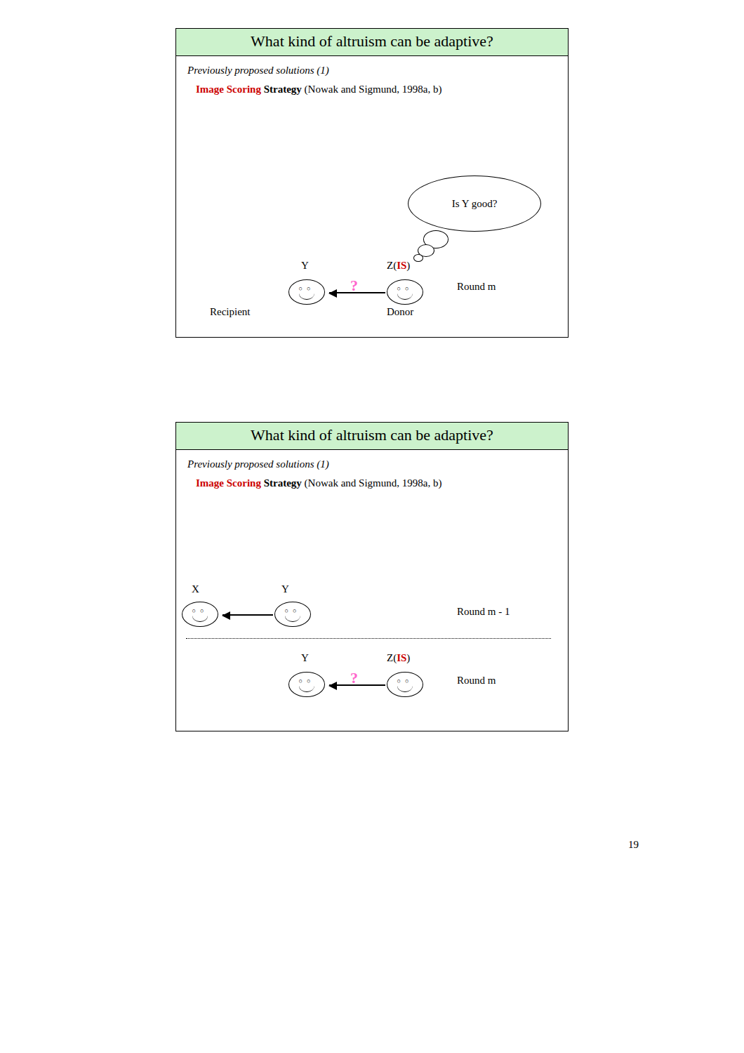What kind of altruism can be adaptive?
Previously proposed solutions (1)
Image Scoring Strategy (Nowak and Sigmund, 1998a, b)
Is Y good?
Y
Z(IS)
Round m
○○
○○
?
Recipient
Donor
What kind of altruism can be adaptive?
Previously proposed solutions (1)
Image Scoring Strategy (Nowak and Sigmund, 1998a, b)
X
Y
○○
○○
Round m - 1
Y
Z(IS)
○○
○○
?
Round m
19